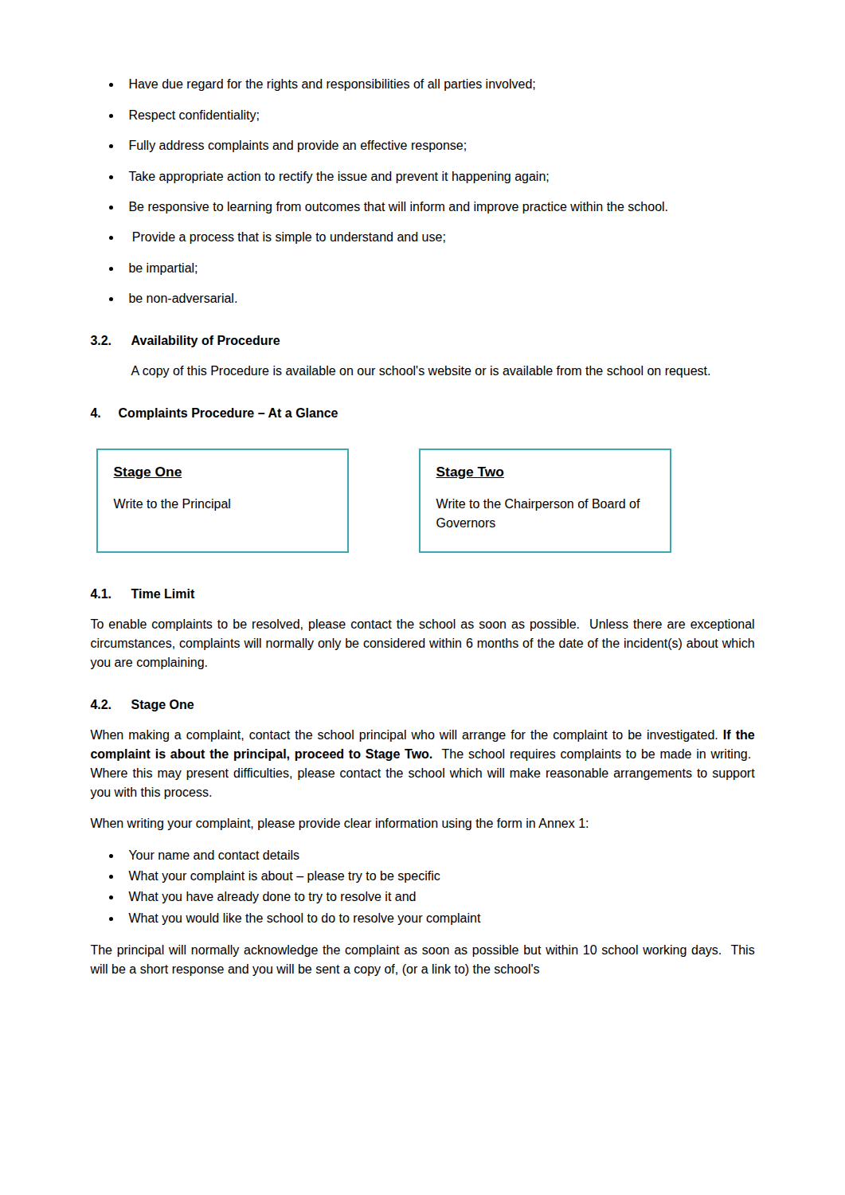Have due regard for the rights and responsibilities of all parties involved;
Respect confidentiality;
Fully address complaints and provide an effective response;
Take appropriate action to rectify the issue and prevent it happening again;
Be responsive to learning from outcomes that will inform and improve practice within the school.
Provide a process that is simple to understand and use;
be impartial;
be non-adversarial.
3.2. Availability of Procedure
A copy of this Procedure is available on our school's website or is available from the school on request.
4. Complaints Procedure – At a Glance
Stage One
Write to the Principal
Stage Two
Write to the Chairperson of Board of Governors
4.1. Time Limit
To enable complaints to be resolved, please contact the school as soon as possible. Unless there are exceptional circumstances, complaints will normally only be considered within 6 months of the date of the incident(s) about which you are complaining.
4.2. Stage One
When making a complaint, contact the school principal who will arrange for the complaint to be investigated. If the complaint is about the principal, proceed to Stage Two. The school requires complaints to be made in writing. Where this may present difficulties, please contact the school which will make reasonable arrangements to support you with this process.
When writing your complaint, please provide clear information using the form in Annex 1:
Your name and contact details
What your complaint is about – please try to be specific
What you have already done to try to resolve it and
What you would like the school to do to resolve your complaint
The principal will normally acknowledge the complaint as soon as possible but within 10 school working days. This will be a short response and you will be sent a copy of, (or a link to) the school's